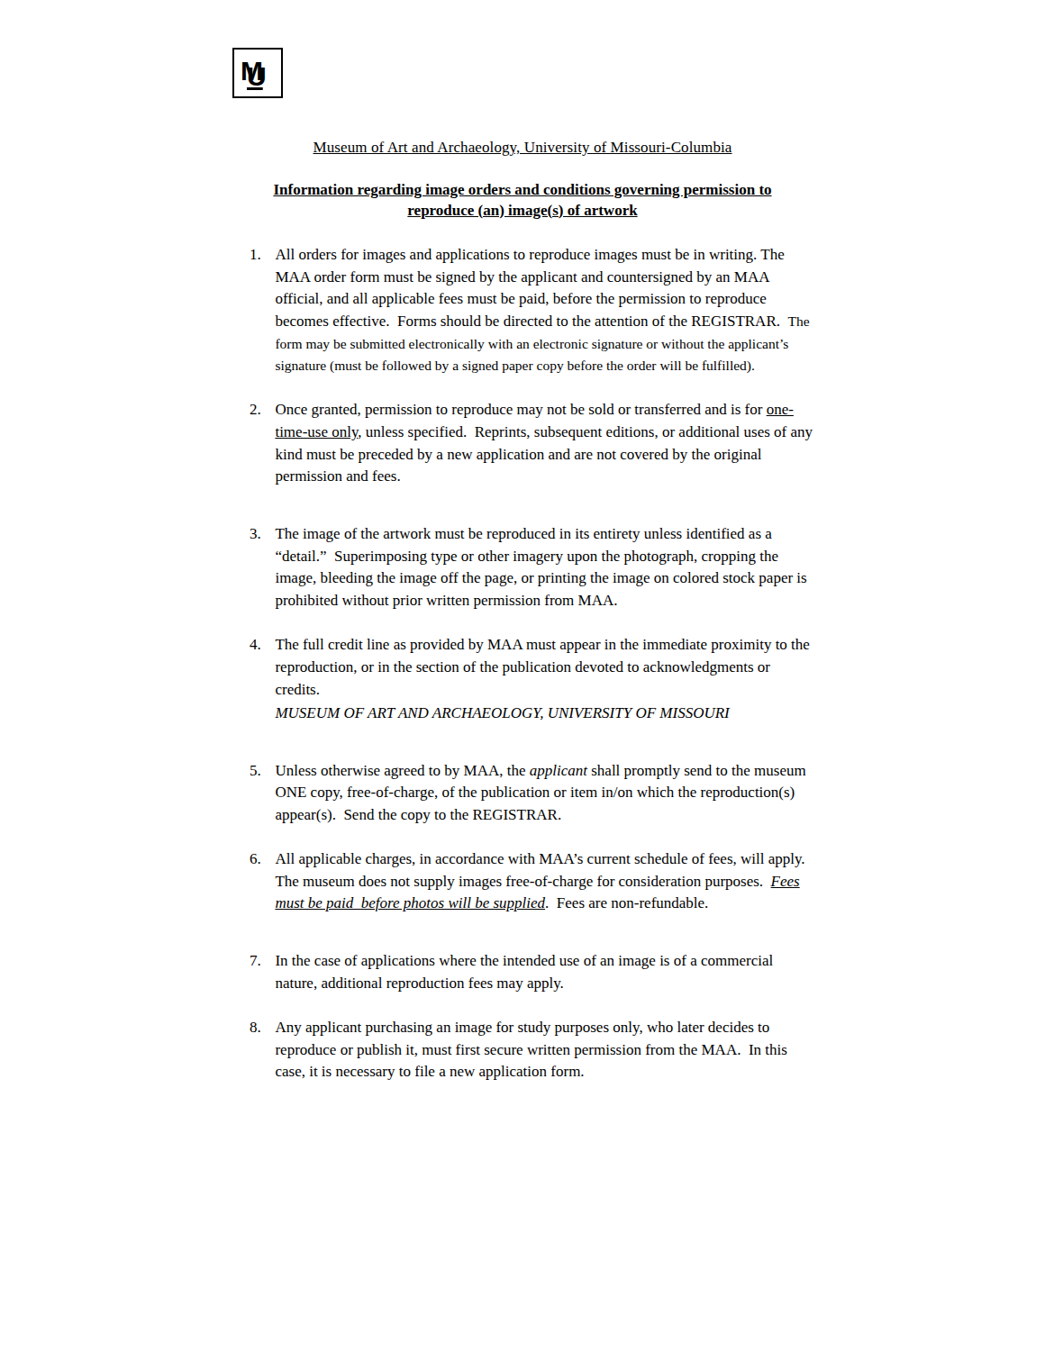MU
Museum of Art and Archaeology, University of Missouri-Columbia
Information regarding image orders and conditions governing permission to reproduce (an) image(s) of artwork
All orders for images and applications to reproduce images must be in writing. The MAA order form must be signed by the applicant and countersigned by an MAA official, and all applicable fees must be paid, before the permission to reproduce becomes effective. Forms should be directed to the attention of the REGISTRAR. The form may be submitted electronically with an electronic signature or without the applicant’s signature (must be followed by a signed paper copy before the order will be fulfilled).
Once granted, permission to reproduce may not be sold or transferred and is for one-time-use only, unless specified. Reprints, subsequent editions, or additional uses of any kind must be preceded by a new application and are not covered by the original permission and fees.
The image of the artwork must be reproduced in its entirety unless identified as a “detail.” Superimposing type or other imagery upon the photograph, cropping the image, bleeding the image off the page, or printing the image on colored stock paper is prohibited without prior written permission from MAA.
The full credit line as provided by MAA must appear in the immediate proximity to the reproduction, or in the section of the publication devoted to acknowledgments or credits. MUSEUM OF ART AND ARCHAEOLOGY, UNIVERSITY OF MISSOURI
Unless otherwise agreed to by MAA, the applicant shall promptly send to the museum ONE copy, free-of-charge, of the publication or item in/on which the reproduction(s) appear(s). Send the copy to the REGISTRAR.
All applicable charges, in accordance with MAA’s current schedule of fees, will apply. The museum does not supply images free-of-charge for consideration purposes. Fees must be paid before photos will be supplied. Fees are non-refundable.
In the case of applications where the intended use of an image is of a commercial nature, additional reproduction fees may apply.
Any applicant purchasing an image for study purposes only, who later decides to reproduce or publish it, must first secure written permission from the MAA. In this case, it is necessary to file a new application form.